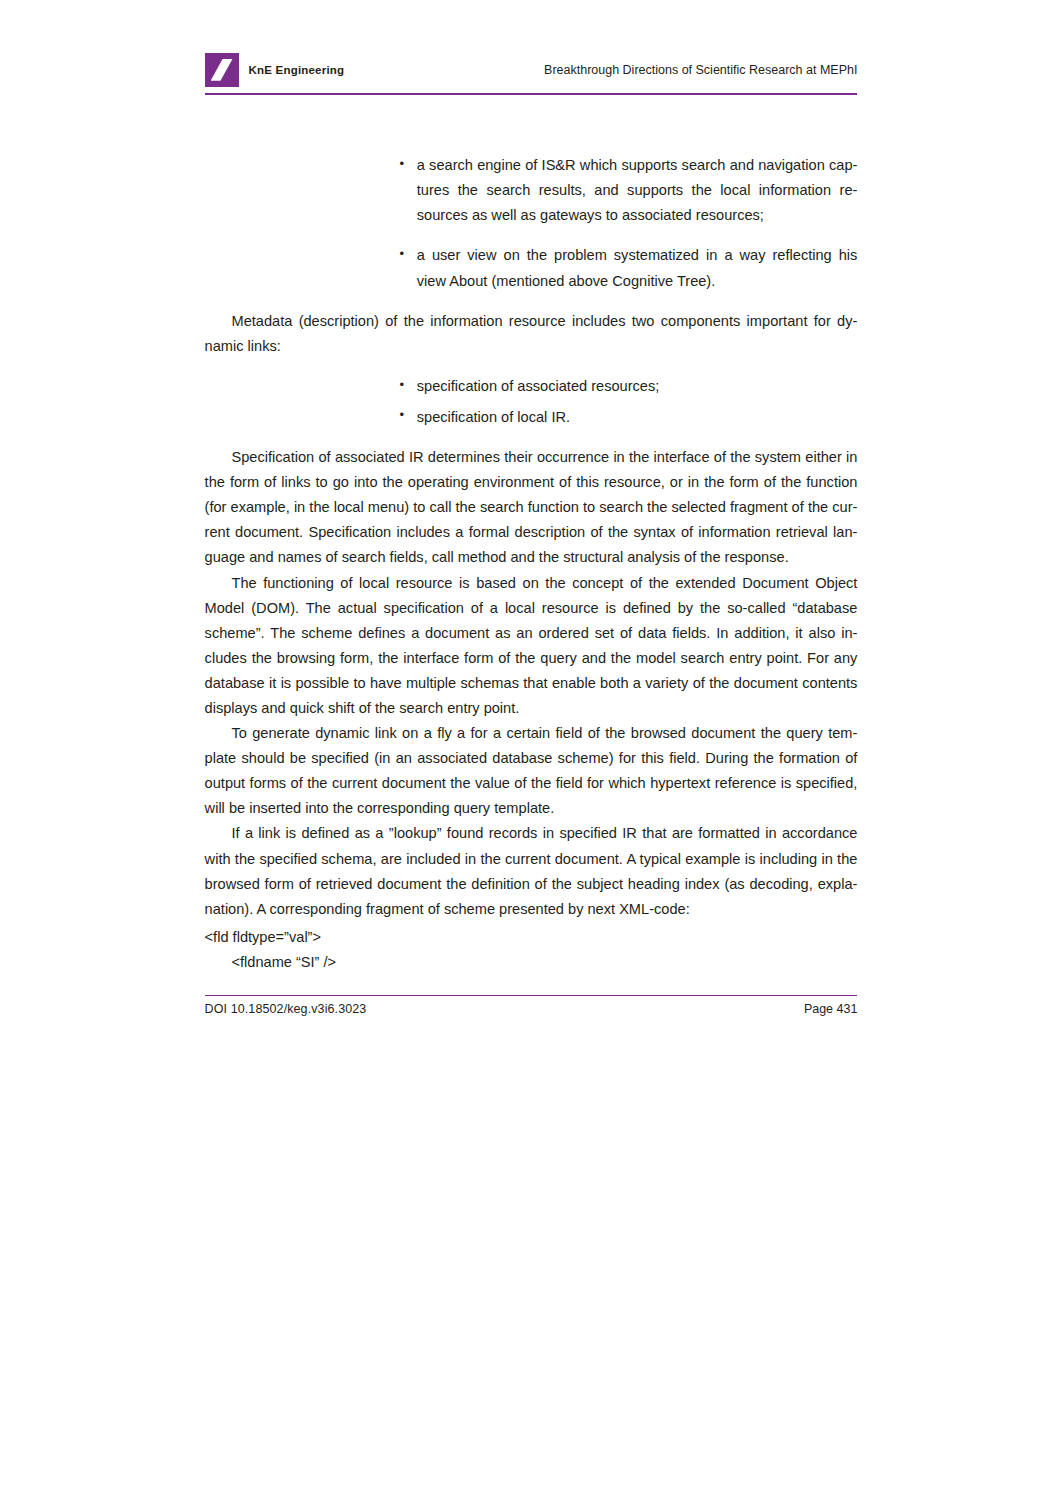KnE Engineering
Breakthrough Directions of Scientific Research at MEPhI
a search engine of IS&R which supports search and navigation captures the search results, and supports the local information resources as well as gateways to associated resources;
a user view on the problem systematized in a way reflecting his view About (mentioned above Cognitive Tree).
Metadata (description) of the information resource includes two components important for dynamic links:
specification of associated resources;
specification of local IR.
Specification of associated IR determines their occurrence in the interface of the system either in the form of links to go into the operating environment of this resource, or in the form of the function (for example, in the local menu) to call the search function to search the selected fragment of the current document. Specification includes a formal description of the syntax of information retrieval language and names of search fields, call method and the structural analysis of the response.
The functioning of local resource is based on the concept of the extended Document Object Model (DOM). The actual specification of a local resource is defined by the so-called “database scheme”. The scheme defines a document as an ordered set of data fields. In addition, it also includes the browsing form, the interface form of the query and the model search entry point. For any database it is possible to have multiple schemas that enable both a variety of the document contents displays and quick shift of the search entry point.
To generate dynamic link on a fly a for a certain field of the browsed document the query template should be specified (in an associated database scheme) for this field. During the formation of output forms of the current document the value of the field for which hypertext reference is specified, will be inserted into the corresponding query template.
If a link is defined as a ”lookup” found records in specified IR that are formatted in accordance with the specified schema, are included in the current document. A typical example is including in the browsed form of retrieved document the definition of the subject heading index (as decoding, explanation). A corresponding fragment of scheme presented by next XML-code:
<fld fldtype=”val”>
<fldname “SI” />
DOI 10.18502/keg.v3i6.3023
Page 431